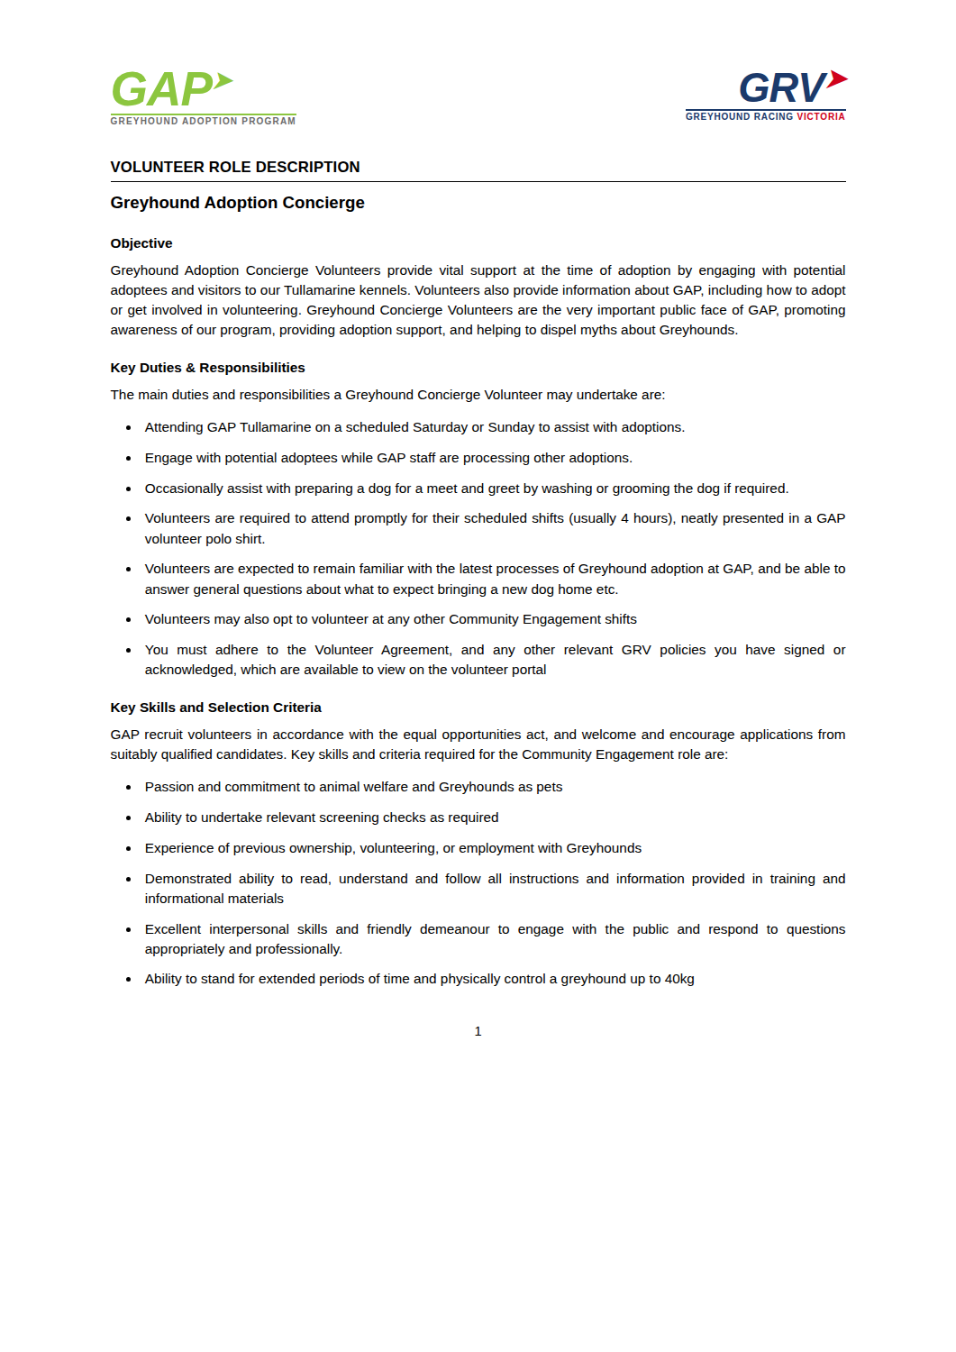GAP➤
GREYHOUND ADOPTION PROGRAM
GRV➤
GREYHOUND RACING VICTORIA
VOLUNTEER ROLE DESCRIPTION
Greyhound Adoption Concierge
Objective
Greyhound Adoption Concierge Volunteers provide vital support at the time of adoption by engaging with potential adoptees and visitors to our Tullamarine kennels. Volunteers also provide information about GAP, including how to adopt or get involved in volunteering. Greyhound Concierge Volunteers are the very important public face of GAP, promoting awareness of our program, providing adoption support, and helping to dispel myths about Greyhounds.
Key Duties & Responsibilities
The main duties and responsibilities a Greyhound Concierge Volunteer may undertake are:
Attending GAP Tullamarine on a scheduled Saturday or Sunday to assist with adoptions.
Engage with potential adoptees while GAP staff are processing other adoptions.
Occasionally assist with preparing a dog for a meet and greet by washing or grooming the dog if required.
Volunteers are required to attend promptly for their scheduled shifts (usually 4 hours), neatly presented in a GAP volunteer polo shirt.
Volunteers are expected to remain familiar with the latest processes of Greyhound adoption at GAP, and be able to answer general questions about what to expect bringing a new dog home etc.
Volunteers may also opt to volunteer at any other Community Engagement shifts
You must adhere to the Volunteer Agreement, and any other relevant GRV policies you have signed or acknowledged, which are available to view on the volunteer portal
Key Skills and Selection Criteria
GAP recruit volunteers in accordance with the equal opportunities act, and welcome and encourage applications from suitably qualified candidates. Key skills and criteria required for the Community Engagement role are:
Passion and commitment to animal welfare and Greyhounds as pets
Ability to undertake relevant screening checks as required
Experience of previous ownership, volunteering, or employment with Greyhounds
Demonstrated ability to read, understand and follow all instructions and information provided in training and informational materials
Excellent interpersonal skills and friendly demeanour to engage with the public and respond to questions appropriately and professionally.
Ability to stand for extended periods of time and physically control a greyhound up to 40kg
1